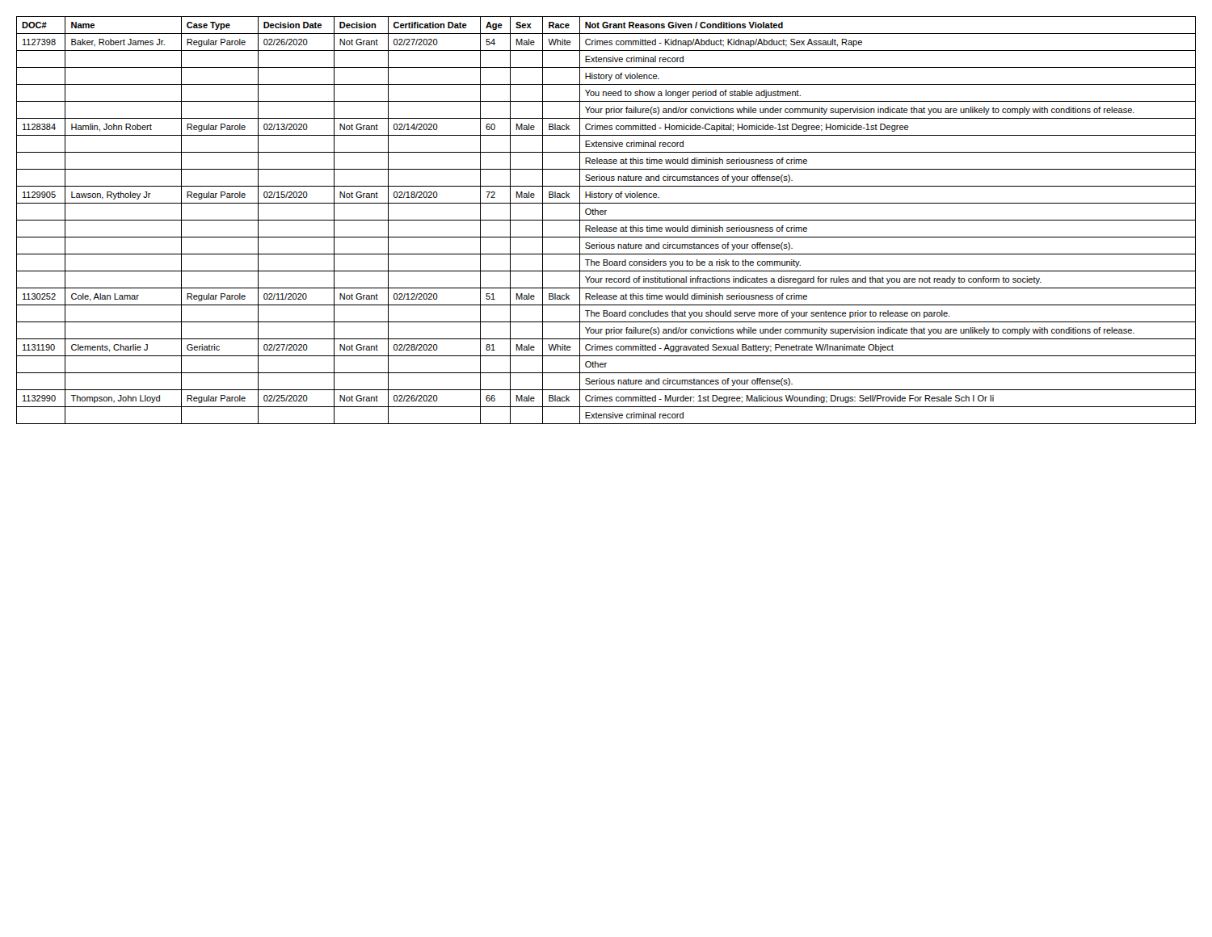| DOC# | Name | Case Type | Decision Date | Decision | Certification Date | Age | Sex | Race | Not Grant Reasons Given / Conditions Violated |
| --- | --- | --- | --- | --- | --- | --- | --- | --- | --- |
| 1127398 | Baker, Robert James Jr. | Regular Parole | 02/26/2020 | Not Grant | 02/27/2020 | 54 | Male | White | Crimes committed - Kidnap/Abduct; Kidnap/Abduct; Sex Assault, Rape |
| | | | | | | | | | Extensive criminal record |
| | | | | | | | | | History of violence. |
| | | | | | | | | | You need to show a longer period of stable adjustment. |
| | | | | | | | | | Your prior failure(s) and/or convictions while under community supervision indicate that you are unlikely to comply with conditions of release. |
| 1128384 | Hamlin, John Robert | Regular Parole | 02/13/2020 | Not Grant | 02/14/2020 | 60 | Male | Black | Crimes committed - Homicide-Capital; Homicide-1st Degree; Homicide-1st Degree |
| | | | | | | | | | Extensive criminal record |
| | | | | | | | | | Release at this time would diminish seriousness of crime |
| | | | | | | | | | Serious nature and circumstances of your offense(s). |
| 1129905 | Lawson, Rytholey Jr | Regular Parole | 02/15/2020 | Not Grant | 02/18/2020 | 72 | Male | Black | History of violence. |
| | | | | | | | | | Other |
| | | | | | | | | | Release at this time would diminish seriousness of crime |
| | | | | | | | | | Serious nature and circumstances of your offense(s). |
| | | | | | | | | | The Board considers you to be a risk to the community. |
| | | | | | | | | | Your record of institutional infractions indicates a disregard for rules and that you are not ready to conform to society. |
| 1130252 | Cole, Alan Lamar | Regular Parole | 02/11/2020 | Not Grant | 02/12/2020 | 51 | Male | Black | Release at this time would diminish seriousness of crime |
| | | | | | | | | | The Board concludes that you should serve more of your sentence prior to release on parole. |
| | | | | | | | | | Your prior failure(s) and/or convictions while under community supervision indicate that you are unlikely to comply with conditions of release. |
| 1131190 | Clements, Charlie J | Geriatric | 02/27/2020 | Not Grant | 02/28/2020 | 81 | Male | White | Crimes committed - Aggravated Sexual Battery; Penetrate W/Inanimate Object |
| | | | | | | | | | Other |
| | | | | | | | | | Serious nature and circumstances of your offense(s). |
| 1132990 | Thompson, John Lloyd | Regular Parole | 02/25/2020 | Not Grant | 02/26/2020 | 66 | Male | Black | Crimes committed - Murder: 1st Degree; Malicious Wounding; Drugs: Sell/Provide For Resale Sch I Or Ii |
| | | | | | | | | | Extensive criminal record |